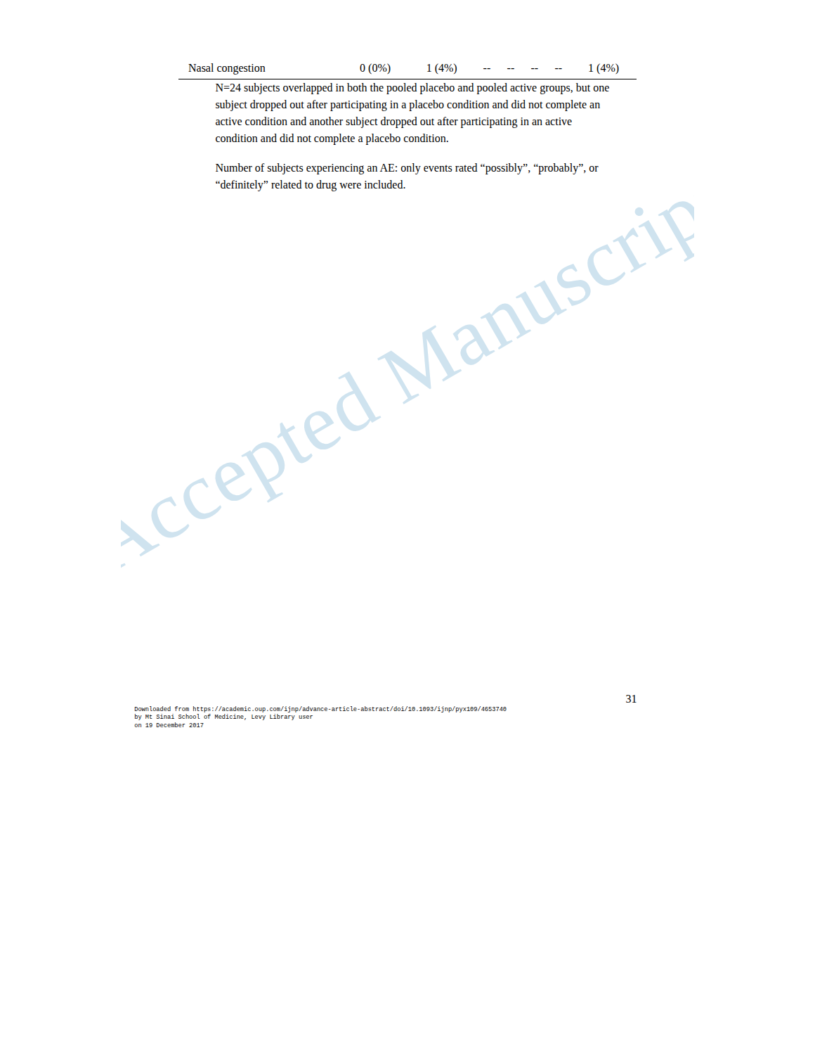Accepted Manuscript
| Nasal congestion | 0 (0%) | 1 (4%) | -- | -- | -- | -- | 1 (4%) |
N=24 subjects overlapped in both the pooled placebo and pooled active groups, but one subject dropped out after participating in a placebo condition and did not complete an active condition and another subject dropped out after participating in an active condition and did not complete a placebo condition.
Number of subjects experiencing an AE: only events rated “possibly”, “probably”, or “definitely” related to drug were included.
31
Downloaded from https://academic.oup.com/ijnp/advance-article-abstract/doi/10.1093/ijnp/pyx109/4653740 by Mt Sinai School of Medicine, Levy Library user on 19 December 2017